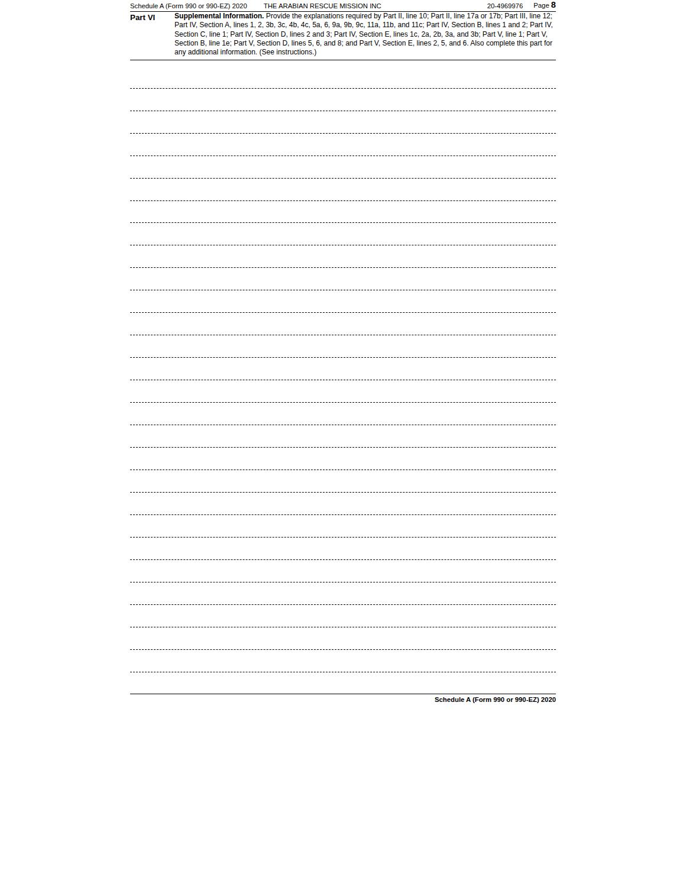Schedule A (Form 990 or 990-EZ) 2020
THE ARABIAN RESCUE MISSION INC
20-4969976
Page 8
Part VI
Supplemental Information. Provide the explanations required by Part II, line 10; Part II, line 17a or 17b; Part III, line 12; Part IV, Section A, lines 1, 2, 3b, 3c, 4b, 4c, 5a, 6, 9a, 9b, 9c, 11a, 11b, and 11c; Part IV, Section B, lines 1 and 2; Part IV, Section C, line 1; Part IV, Section D, lines 2 and 3; Part IV, Section E, lines 1c, 2a, 2b, 3a, and 3b; Part V, line 1; Part V, Section B, line 1e; Part V, Section D, lines 5, 6, and 8; and Part V, Section E, lines 2, 5, and 6. Also complete this part for any additional information. (See instructions.)
Schedule A (Form 990 or 990-EZ) 2020